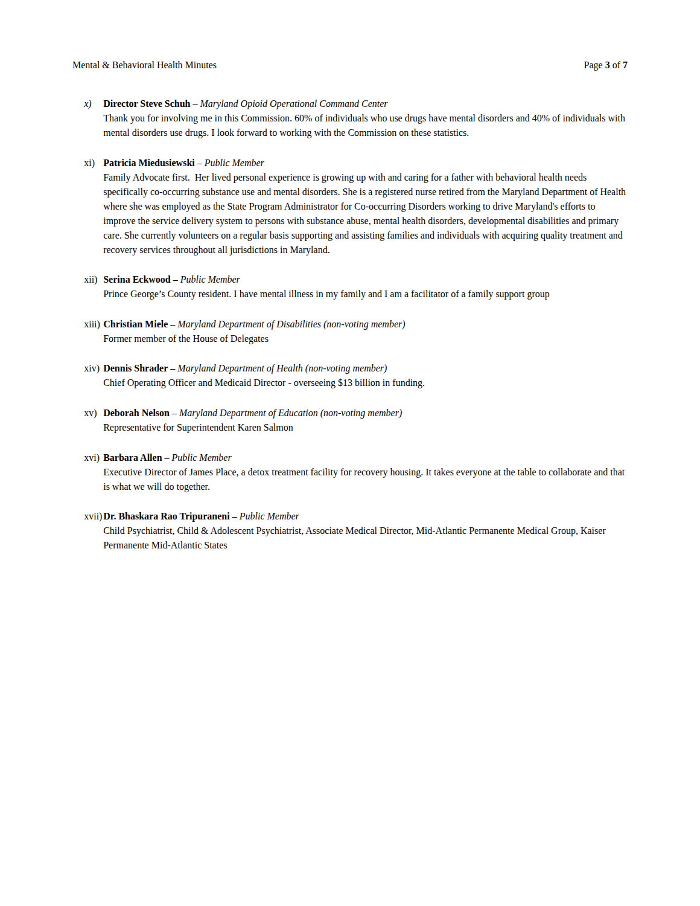Mental & Behavioral Health Minutes Page 3 of 7
x)
Director Steve Schuh – Maryland Opioid Operational Command Center
Thank you for involving me in this Commission. 60% of individuals who use drugs have mental disorders and 40% of individuals with mental disorders use drugs. I look forward to working with the Commission on these statistics.
xi)
Patricia Miedusiewski – Public Member
Family Advocate first. Her lived personal experience is growing up with and caring for a father with behavioral health needs specifically co-occurring substance use and mental disorders. She is a registered nurse retired from the Maryland Department of Health where she was employed as the State Program Administrator for Co-occurring Disorders working to drive Maryland's efforts to improve the service delivery system to persons with substance abuse, mental health disorders, developmental disabilities and primary care. She currently volunteers on a regular basis supporting and assisting families and individuals with acquiring quality treatment and recovery services throughout all jurisdictions in Maryland.
xii)
Serina Eckwood – Public Member
Prince George’s County resident. I have mental illness in my family and I am a facilitator of a family support group
xiii)
Christian Miele – Maryland Department of Disabilities (non-voting member)
Former member of the House of Delegates
xiv)
Dennis Shrader – Maryland Department of Health (non-voting member)
Chief Operating Officer and Medicaid Director - overseeing $13 billion in funding.
xv)
Deborah Nelson – Maryland Department of Education (non-voting member)
Representative for Superintendent Karen Salmon
xvi)
Barbara Allen – Public Member
Executive Director of James Place, a detox treatment facility for recovery housing. It takes everyone at the table to collaborate and that is what we will do together.
xvii)
Dr. Bhaskara Rao Tripuraneni – Public Member
Child Psychiatrist, Child & Adolescent Psychiatrist, Associate Medical Director, Mid-Atlantic Permanente Medical Group, Kaiser Permanente Mid-Atlantic States